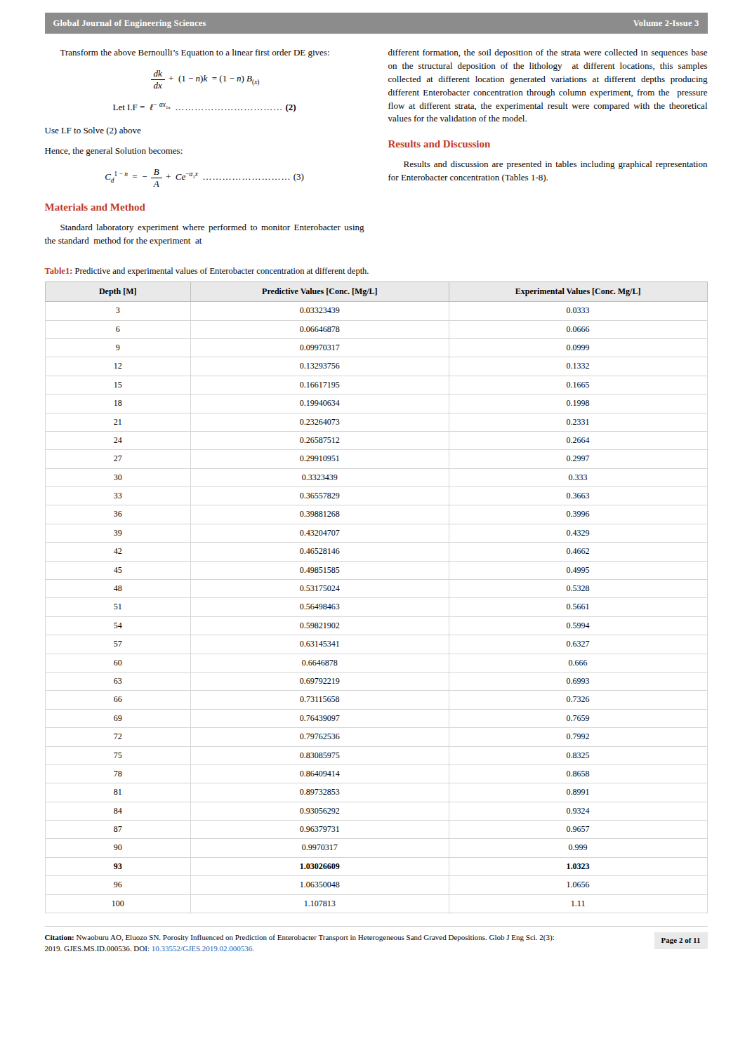Global Journal of Engineering Sciences
Volume 2-Issue 3
Transform the above Bernoulli’s Equation to a linear first order DE gives:
dk dx + (1 − n)k = (1 − n) B(x)
Let I.F = ℓ− αx1x …………………………… (2)
Use I.F to Solve (2) above
Hence, the general Solution becomes:
Cd1 − n = − BA + Ce−α1x ……………………… (3)
Materials and Method
Standard laboratory experiment where performed to monitor Enterobacter using the standard method for the experiment at
different formation, the soil deposition of the strata were collected in sequences base on the structural deposition of the lithology at different locations, this samples collected at different location generated variations at different depths producing different Enterobacter concentration through column experiment, from the pressure flow at different strata, the experimental result were compared with the theoretical values for the validation of the model.
Results and Discussion
Results and discussion are presented in tables including graphical representation for Enterobacter concentration (Tables 1-8).
Table1: Predictive and experimental values of Enterobacter concentration at different depth.
| Depth [M] | Predictive Values [Conc. [Mg/L] | Experimental Values [Conc. Mg/L] |
| --- | --- | --- |
| 3 | 0.03323439 | 0.0333 |
| 6 | 0.06646878 | 0.0666 |
| 9 | 0.09970317 | 0.0999 |
| 12 | 0.13293756 | 0.1332 |
| 15 | 0.16617195 | 0.1665 |
| 18 | 0.19940634 | 0.1998 |
| 21 | 0.23264073 | 0.2331 |
| 24 | 0.26587512 | 0.2664 |
| 27 | 0.29910951 | 0.2997 |
| 30 | 0.3323439 | 0.333 |
| 33 | 0.36557829 | 0.3663 |
| 36 | 0.39881268 | 0.3996 |
| 39 | 0.43204707 | 0.4329 |
| 42 | 0.46528146 | 0.4662 |
| 45 | 0.49851585 | 0.4995 |
| 48 | 0.53175024 | 0.5328 |
| 51 | 0.56498463 | 0.5661 |
| 54 | 0.59821902 | 0.5994 |
| 57 | 0.63145341 | 0.6327 |
| 60 | 0.6646878 | 0.666 |
| 63 | 0.69792219 | 0.6993 |
| 66 | 0.73115658 | 0.7326 |
| 69 | 0.76439097 | 0.7659 |
| 72 | 0.79762536 | 0.7992 |
| 75 | 0.83085975 | 0.8325 |
| 78 | 0.86409414 | 0.8658 |
| 81 | 0.89732853 | 0.8991 |
| 84 | 0.93056292 | 0.9324 |
| 87 | 0.96379731 | 0.9657 |
| 90 | 0.9970317 | 0.999 |
| 93 | 1.03026609 | 1.0323 |
| 96 | 1.06350048 | 1.0656 |
| 100 | 1.107813 | 1.11 |
Citation: Nwaoburu AO, Eluozo SN. Porosity Influenced on Prediction of Enterobacter Transport in Heterogeneous Sand Graved Depositions. Glob J Eng Sci. 2(3): 2019. GJES.MS.ID.000536. DOI: 10.33552/GJES.2019.02.000536.
Page 2 of 11